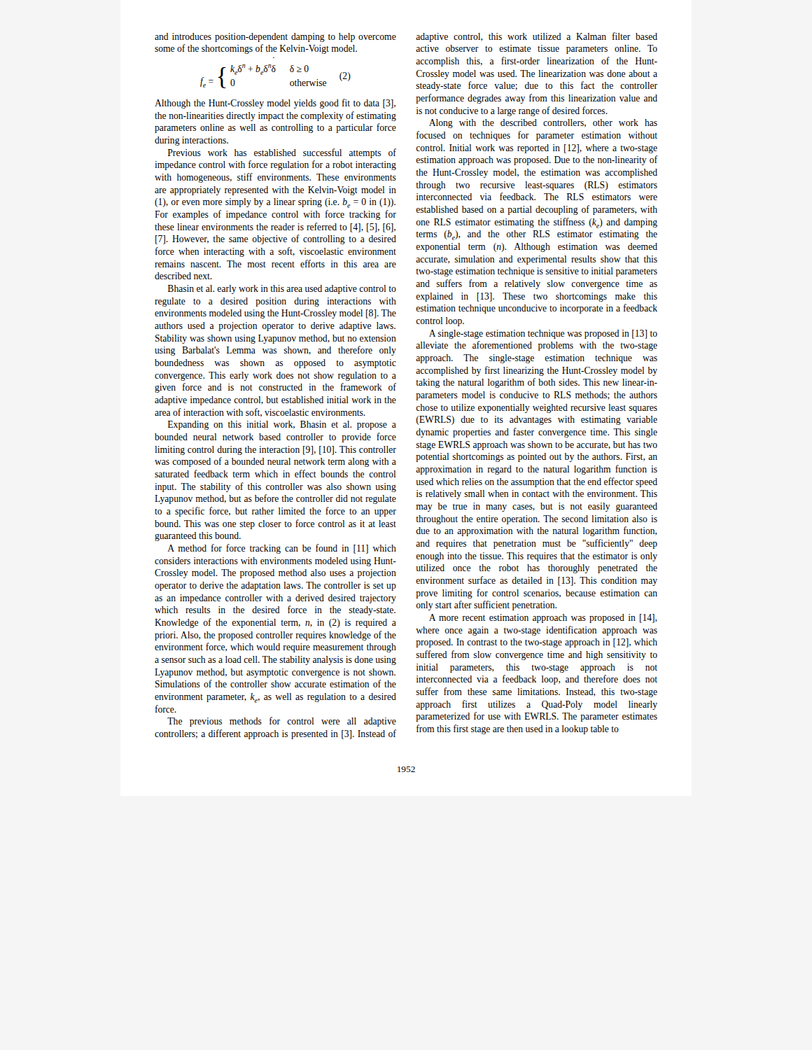and introduces position-dependent damping to help overcome some of the shortcomings of the Kelvin-Voigt model.
fe = {
| k e δ n + b e δ n δ | δ ≥ 0 |
| 0 | otherwise |
(2)
Although the Hunt-Crossley model yields good fit to data [3], the non-linearities directly impact the complexity of estimating parameters online as well as controlling to a particular force during interactions.
Previous work has established successful attempts of impedance control with force regulation for a robot interacting with homogeneous, stiff environments. These environments are appropriately represented with the Kelvin-Voigt model in (1), or even more simply by a linear spring (i.e. be = 0 in (1)). For examples of impedance control with force tracking for these linear environments the reader is referred to [4], [5], [6], [7]. However, the same objective of controlling to a desired force when interacting with a soft, viscoelastic environment remains nascent. The most recent efforts in this area are described next.
Bhasin et al. early work in this area used adaptive control to regulate to a desired position during interactions with environments modeled using the Hunt-Crossley model [8]. The authors used a projection operator to derive adaptive laws. Stability was shown using Lyapunov method, but no extension using Barbalat's Lemma was shown, and therefore only boundedness was shown as opposed to asymptotic convergence. This early work does not show regulation to a given force and is not constructed in the framework of adaptive impedance control, but established initial work in the area of interaction with soft, viscoelastic environments.
Expanding on this initial work, Bhasin et al. propose a bounded neural network based controller to provide force limiting control during the interaction [9], [10]. This controller was composed of a bounded neural network term along with a saturated feedback term which in effect bounds the control input. The stability of this controller was also shown using Lyapunov method, but as before the controller did not regulate to a specific force, but rather limited the force to an upper bound. This was one step closer to force control as it at least guaranteed this bound.
A method for force tracking can be found in [11] which considers interactions with environments modeled using Hunt-Crossley model. The proposed method also uses a projection operator to derive the adaptation laws. The controller is set up as an impedance controller with a derived desired trajectory which results in the desired force in the steady-state. Knowledge of the exponential term, n, in (2) is required a priori. Also, the proposed controller requires knowledge of the environment force, which would require measurement through a sensor such as a load cell. The stability analysis is done using Lyapunov method, but asymptotic convergence is not shown. Simulations of the controller show accurate estimation of the environment parameter, ke, as well as regulation to a desired force.
The previous methods for control were all adaptive controllers; a different approach is presented in [3]. Instead of adaptive control, this work utilized a Kalman filter based active observer to estimate tissue parameters online. To accomplish this, a first-order linearization of the Hunt-Crossley model was used. The linearization was done about a steady-state force value; due to this fact the controller performance degrades away from this linearization value and is not conducive to a large range of desired forces.
Along with the described controllers, other work has focused on techniques for parameter estimation without control. Initial work was reported in [12], where a two-stage estimation approach was proposed. Due to the non-linearity of the Hunt-Crossley model, the estimation was accomplished through two recursive least-squares (RLS) estimators interconnected via feedback. The RLS estimators were established based on a partial decoupling of parameters, with one RLS estimator estimating the stiffness (ke) and damping terms (be), and the other RLS estimator estimating the exponential term (n). Although estimation was deemed accurate, simulation and experimental results show that this two-stage estimation technique is sensitive to initial parameters and suffers from a relatively slow convergence time as explained in [13]. These two shortcomings make this estimation technique unconducive to incorporate in a feedback control loop.
A single-stage estimation technique was proposed in [13] to alleviate the aforementioned problems with the two-stage approach. The single-stage estimation technique was accomplished by first linearizing the Hunt-Crossley model by taking the natural logarithm of both sides. This new linear-in-parameters model is conducive to RLS methods; the authors chose to utilize exponentially weighted recursive least squares (EWRLS) due to its advantages with estimating variable dynamic properties and faster convergence time. This single stage EWRLS approach was shown to be accurate, but has two potential shortcomings as pointed out by the authors. First, an approximation in regard to the natural logarithm function is used which relies on the assumption that the end effector speed is relatively small when in contact with the environment. This may be true in many cases, but is not easily guaranteed throughout the entire operation. The second limitation also is due to an approximation with the natural logarithm function, and requires that penetration must be "sufficiently" deep enough into the tissue. This requires that the estimator is only utilized once the robot has thoroughly penetrated the environment surface as detailed in [13]. This condition may prove limiting for control scenarios, because estimation can only start after sufficient penetration.
A more recent estimation approach was proposed in [14], where once again a two-stage identification approach was proposed. In contrast to the two-stage approach in [12], which suffered from slow convergence time and high sensitivity to initial parameters, this two-stage approach is not interconnected via a feedback loop, and therefore does not suffer from these same limitations. Instead, this two-stage approach first utilizes a Quad-Poly model linearly parameterized for use with EWRLS. The parameter estimates from this first stage are then used in a lookup table to
1952